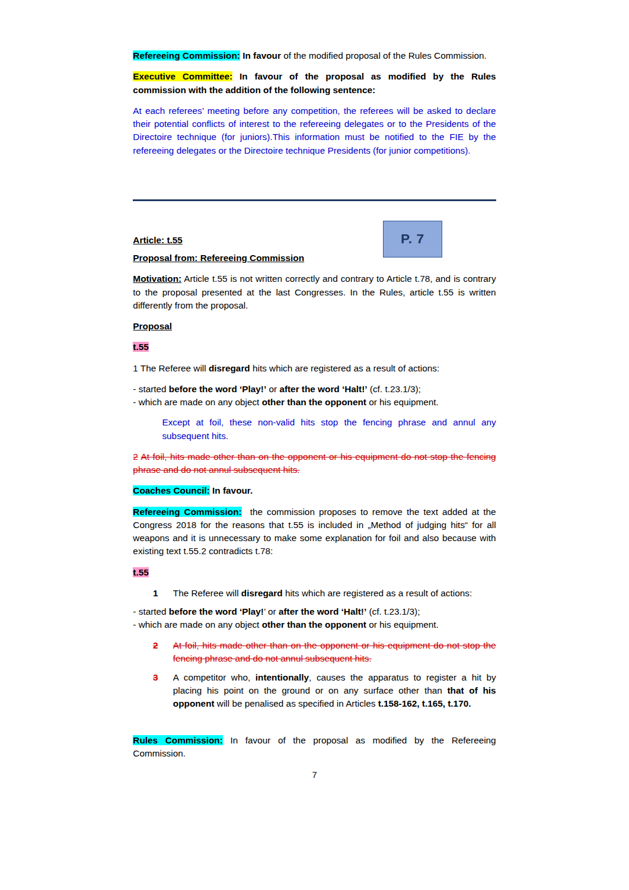Refereeing Commission: In favour of the modified proposal of the Rules Commission.
Executive Committee: In favour of the proposal as modified by the Rules commission with the addition of the following sentence:
At each referees’ meeting before any competition, the referees will be asked to declare their potential conflicts of interest to the refereeing delegates or to the Presidents of the Directoire technique (for juniors).This information must be notified to the FIE by the refereeing delegates or the Directoire technique Presidents (for junior competitions).
P. 7
Article: t.55
Proposal from: Refereeing Commission
Motivation: Article t.55 is not written correctly and contrary to Article t.78, and is contrary to the proposal presented at the last Congresses. In the Rules, article t.55 is written differently from the proposal.
Proposal
t.55
1 The Referee will disregard hits which are registered as a result of actions:
- started before the word ‘Play!’ or after the word ‘Halt!’ (cf. t.23.1/3);
- which are made on any object other than the opponent or his equipment.
Except at foil, these non-valid hits stop the fencing phrase and annul any subsequent hits.
2 At foil, hits made other than on the opponent or his equipment do not stop the fencing phrase and do not annul subsequent hits.
Coaches Council: In favour.
Refereeing Commission: the commission proposes to remove the text added at the Congress 2018 for the reasons that t.55 is included in „Method of judging hits“ for all weapons and it is unnecessary to make some explanation for foil and also because with existing text t.55.2 contradicts t.78:
t.55
1
The Referee will disregard hits which are registered as a result of actions:
- started before the word ‘Play!’ or after the word ‘Halt!’ (cf. t.23.1/3);
- which are made on any object other than the opponent or his equipment.
2
At foil, hits made other than on the opponent or his equipment do not stop the fencing phrase and do not annul subsequent hits.
3
A competitor who, intentionally, causes the apparatus to register a hit by placing his point on the ground or on any surface other than that of his opponent will be penalised as specified in Articles t.158-162, t.165, t.170.
Rules Commission: In favour of the proposal as modified by the Refereeing Commission.
7